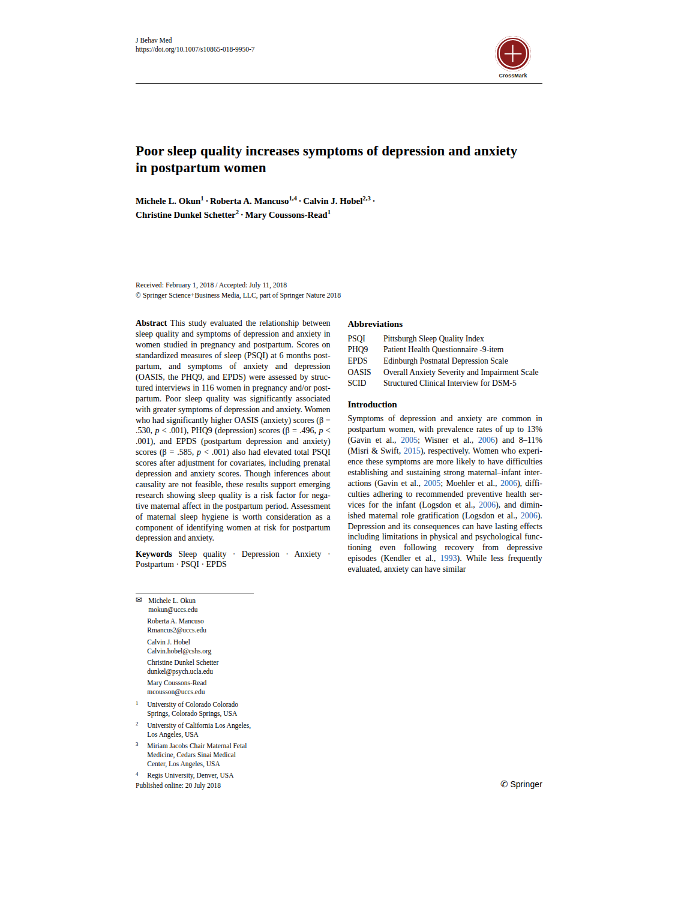J Behav Med https://doi.org/10.1007/s10865-018-9950-7
CrossMark
Poor sleep quality increases symptoms of depression and anxiety
in postpartum women
Michele L. Okun1·Roberta A. Mancuso1,4·Calvin J. Hobel2,3·
Christine Dunkel Schetter2·Mary Coussons-Read1
Received: February 1, 2018 / Accepted: July 11, 2018
© Springer Science+Business Media, LLC, part of Springer Nature 2018
Abstract This study evaluated the relationship between sleep quality and symptoms of depression and anxiety in women studied in pregnancy and postpartum. Scores on standardized measures of sleep (PSQI) at 6 months postpartum, and symptoms of anxiety and depression (OASIS, the PHQ9, and EPDS) were assessed by structured interviews in 116 women in pregnancy and/or postpartum. Poor sleep quality was significantly associated with greater symptoms of depression and anxiety. Women who had significantly higher OASIS (anxiety) scores (β = .530, p < .001), PHQ9 (depression) scores (β = .496, p < .001), and EPDS (postpartum depression and anxiety) scores (β = .585, p < .001) also had elevated total PSQI scores after adjustment for covariates, including prenatal depression and anxiety scores. Though inferences about causality are not feasible, these results support emerging research showing sleep quality is a risk factor for negative maternal affect in the postpartum period. Assessment of maternal sleep hygiene is worth consideration as a component of identifying women at risk for postpartum depression and anxiety.
Keywords Sleep quality · Depression · Anxiety · Postpartum · PSQI · EPDS
Abbreviations
| PSQI | Pittsburgh Sleep Quality Index |
| PHQ9 | Patient Health Questionnaire -9-item |
| EPDS | Edinburgh Postnatal Depression Scale |
| OASIS | Overall Anxiety Severity and Impairment Scale |
| SCID | Structured Clinical Interview for DSM-5 |
Introduction
Symptoms of depression and anxiety are common in postpartum women, with prevalence rates of up to 13% (Gavin et al., 2005; Wisner et al., 2006) and 8–11% (Misri & Swift, 2015), respectively. Women who experience these symptoms are more likely to have difficulties establishing and sustaining strong maternal–infant interactions (Gavin et al., 2005; Moehler et al., 2006), difficulties adhering to recommended preventive health services for the infant (Logsdon et al., 2006), and diminished maternal role gratification (Logsdon et al., 2006). Depression and its consequences can have lasting effects including limitations in physical and psychological functioning even following recovery from depressive episodes (Kendler et al., 1993). While less frequently evaluated, anxiety can have similar
✉
Michele L. Okun mokun@uccs.edu
Roberta A. Mancuso Rmancus2@uccs.edu
Calvin J. Hobel Calvin.hobel@cshs.org
Christine Dunkel Schetter dunkel@psych.ucla.edu
Mary Coussons-Read mcousson@uccs.edu
University of Colorado Colorado Springs, Colorado Springs, USA
University of California Los Angeles, Los Angeles, USA
Miriam Jacobs Chair Maternal Fetal Medicine, Cedars Sinai Medical Center, Los Angeles, USA
Regis University, Denver, USA
Published online: 20 July 2018
✆Springer